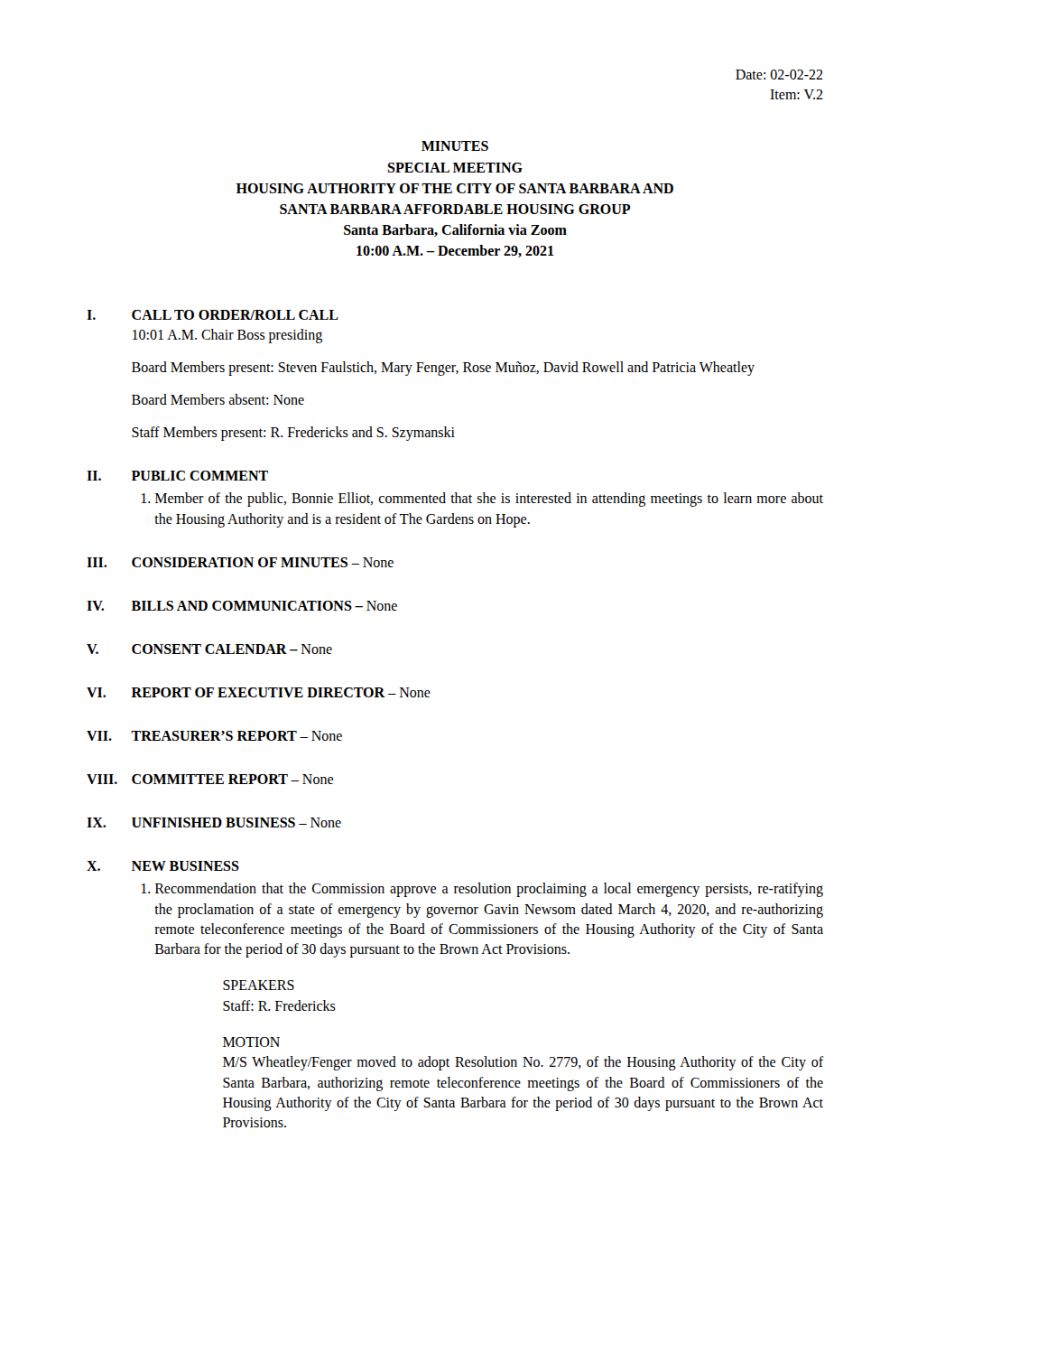Date: 02-02-22 Item: V.2
MINUTES SPECIAL MEETING HOUSING AUTHORITY OF THE CITY OF SANTA BARBARA AND SANTA BARBARA AFFORDABLE HOUSING GROUP Santa Barbara, California via Zoom 10:00 A.M. – December 29, 2021
I.
CALL TO ORDER/ROLL CALL
10:01 A.M. Chair Boss presiding
Board Members present: Steven Faulstich, Mary Fenger, Rose Muñoz, David Rowell and Patricia Wheatley
Board Members absent: None
Staff Members present: R. Fredericks and S. Szymanski
II.
PUBLIC COMMENT
Member of the public, Bonnie Elliot, commented that she is interested in attending meetings to learn more about the Housing Authority and is a resident of The Gardens on Hope.
III.
CONSIDERATION OF MINUTES – None
IV.
BILLS AND COMMUNICATIONS – None
V.
CONSENT CALENDAR – None
VI.
REPORT OF EXECUTIVE DIRECTOR – None
VII.
TREASURER’S REPORT – None
VIII.
COMMITTEE REPORT – None
IX.
UNFINISHED BUSINESS – None
X.
NEW BUSINESS
Recommendation that the Commission approve a resolution proclaiming a local emergency persists, re-ratifying the proclamation of a state of emergency by governor Gavin Newsom dated March 4, 2020, and re-authorizing remote teleconference meetings of the Board of Commissioners of the Housing Authority of the City of Santa Barbara for the period of 30 days pursuant to the Brown Act Provisions.
Speakers
Staff: R. Fredericks
Motion
M/S Wheatley/Fenger moved to adopt Resolution No. 2779, of the Housing Authority of the City of Santa Barbara, authorizing remote teleconference meetings of the Board of Commissioners of the Housing Authority of the City of Santa Barbara for the period of 30 days pursuant to the Brown Act Provisions.